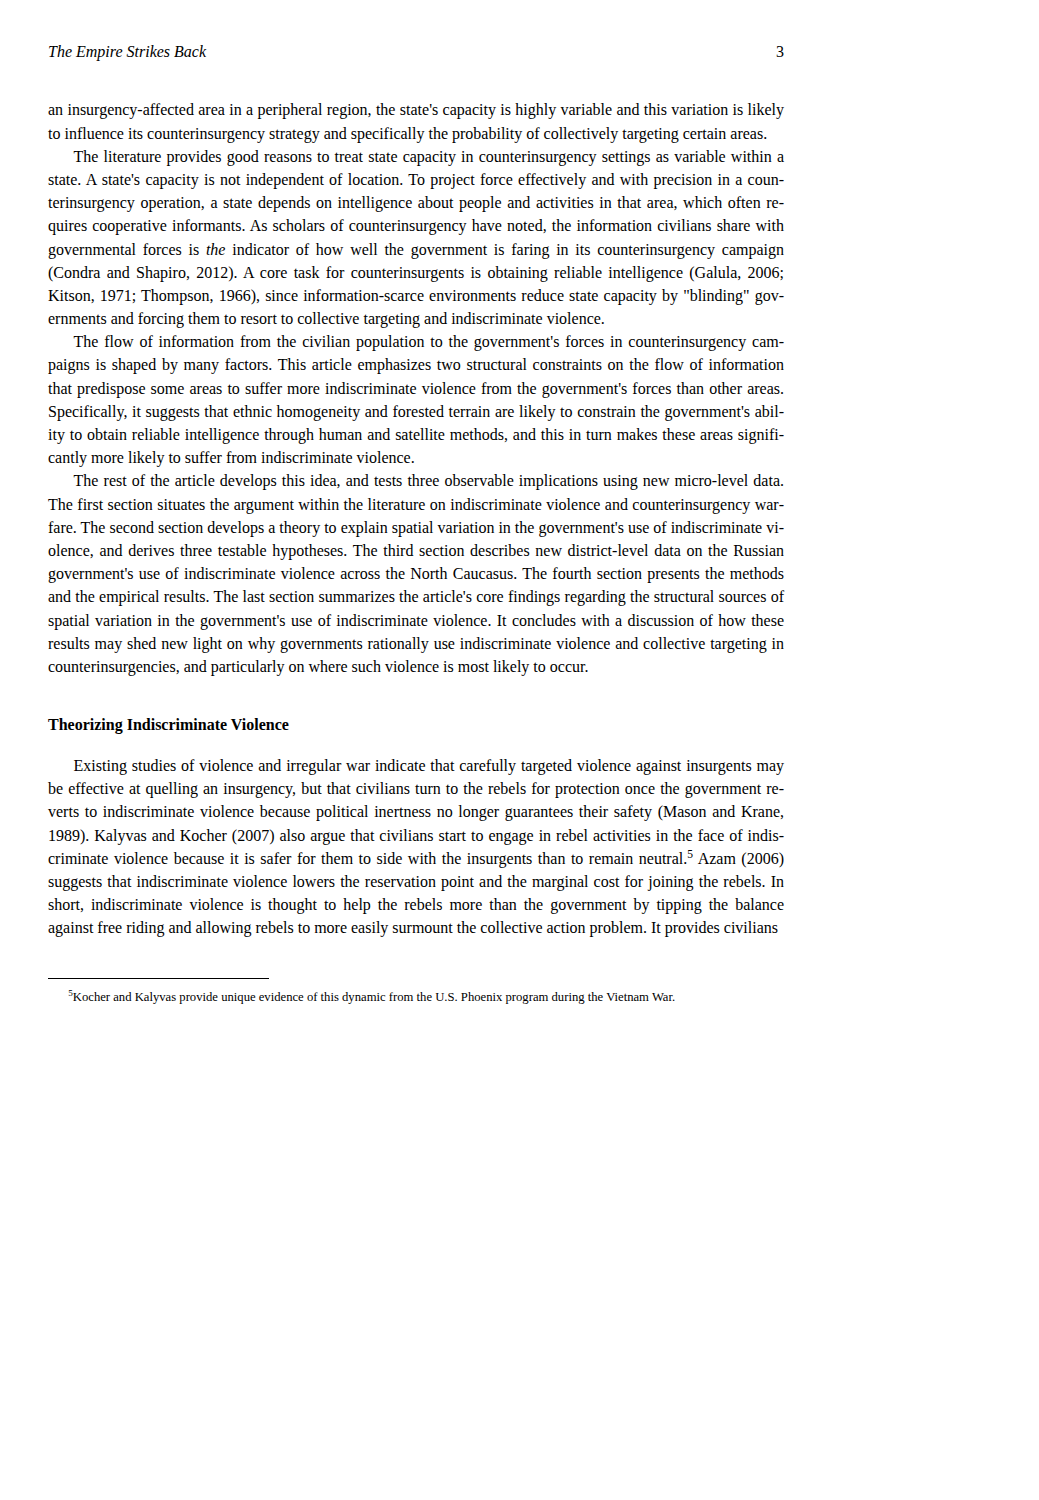The Empire Strikes Back 3
an insurgency-affected area in a peripheral region, the state's capacity is highly variable and this variation is likely to influence its counterinsurgency strategy and specifically the probability of collectively targeting certain areas.
The literature provides good reasons to treat state capacity in counterinsurgency settings as variable within a state. A state's capacity is not independent of location. To project force effectively and with precision in a counterinsurgency operation, a state depends on intelligence about people and activities in that area, which often requires cooperative informants. As scholars of counterinsurgency have noted, the information civilians share with governmental forces is the indicator of how well the government is faring in its counterinsurgency campaign (Condra and Shapiro, 2012). A core task for counterinsurgents is obtaining reliable intelligence (Galula, 2006; Kitson, 1971; Thompson, 1966), since information-scarce environments reduce state capacity by "blinding" governments and forcing them to resort to collective targeting and indiscriminate violence.
The flow of information from the civilian population to the government's forces in counterinsurgency campaigns is shaped by many factors. This article emphasizes two structural constraints on the flow of information that predispose some areas to suffer more indiscriminate violence from the government's forces than other areas. Specifically, it suggests that ethnic homogeneity and forested terrain are likely to constrain the government's ability to obtain reliable intelligence through human and satellite methods, and this in turn makes these areas significantly more likely to suffer from indiscriminate violence.
The rest of the article develops this idea, and tests three observable implications using new micro-level data. The first section situates the argument within the literature on indiscriminate violence and counterinsurgency warfare. The second section develops a theory to explain spatial variation in the government's use of indiscriminate violence, and derives three testable hypotheses. The third section describes new district-level data on the Russian government's use of indiscriminate violence across the North Caucasus. The fourth section presents the methods and the empirical results. The last section summarizes the article's core findings regarding the structural sources of spatial variation in the government's use of indiscriminate violence. It concludes with a discussion of how these results may shed new light on why governments rationally use indiscriminate violence and collective targeting in counterinsurgencies, and particularly on where such violence is most likely to occur.
Theorizing Indiscriminate Violence
Existing studies of violence and irregular war indicate that carefully targeted violence against insurgents may be effective at quelling an insurgency, but that civilians turn to the rebels for protection once the government reverts to indiscriminate violence because political inertness no longer guarantees their safety (Mason and Krane, 1989). Kalyvas and Kocher (2007) also argue that civilians start to engage in rebel activities in the face of indiscriminate violence because it is safer for them to side with the insurgents than to remain neutral.5 Azam (2006) suggests that indiscriminate violence lowers the reservation point and the marginal cost for joining the rebels. In short, indiscriminate violence is thought to help the rebels more than the government by tipping the balance against free riding and allowing rebels to more easily surmount the collective action problem. It provides civilians
5Kocher and Kalyvas provide unique evidence of this dynamic from the U.S. Phoenix program during the Vietnam War.